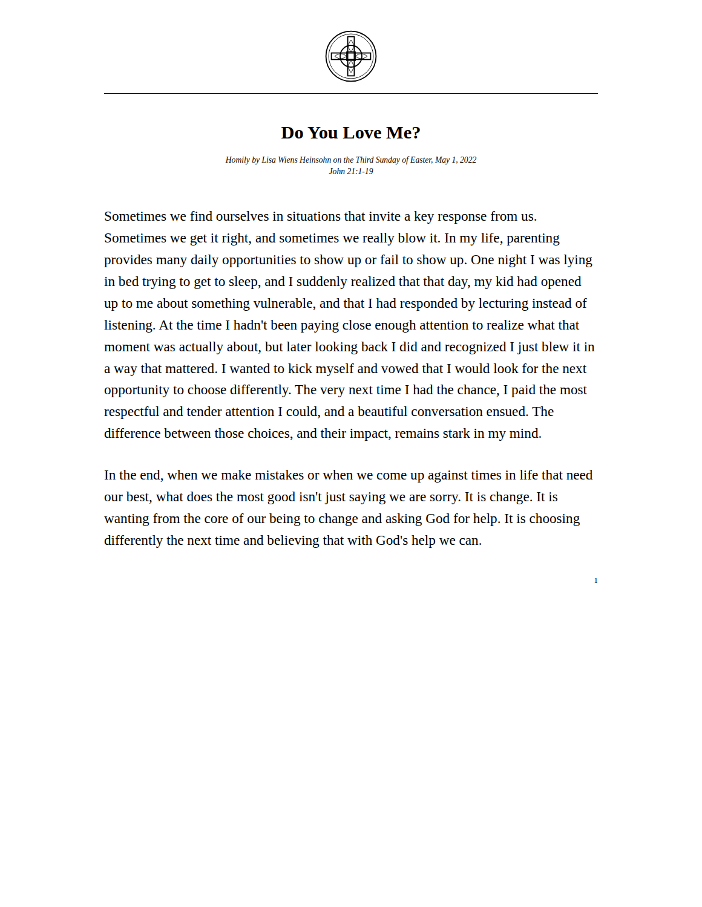Do You Love Me?
Homily by Lisa Wiens Heinsohn on the Third Sunday of Easter, May 1, 2022
John 21:1-19
Sometimes we find ourselves in situations that invite a key response from us. Sometimes we get it right, and sometimes we really blow it. In my life, parenting provides many daily opportunities to show up or fail to show up. One night I was lying in bed trying to get to sleep, and I suddenly realized that that day, my kid had opened up to me about something vulnerable, and that I had responded by lecturing instead of listening. At the time I hadn't been paying close enough attention to realize what that moment was actually about, but later looking back I did and recognized I just blew it in a way that mattered. I wanted to kick myself and vowed that I would look for the next opportunity to choose differently. The very next time I had the chance, I paid the most respectful and tender attention I could, and a beautiful conversation ensued. The difference between those choices, and their impact, remains stark in my mind.
In the end, when we make mistakes or when we come up against times in life that need our best, what does the most good isn't just saying we are sorry. It is change. It is wanting from the core of our being to change and asking God for help. It is choosing differently the next time and believing that with God's help we can.
1